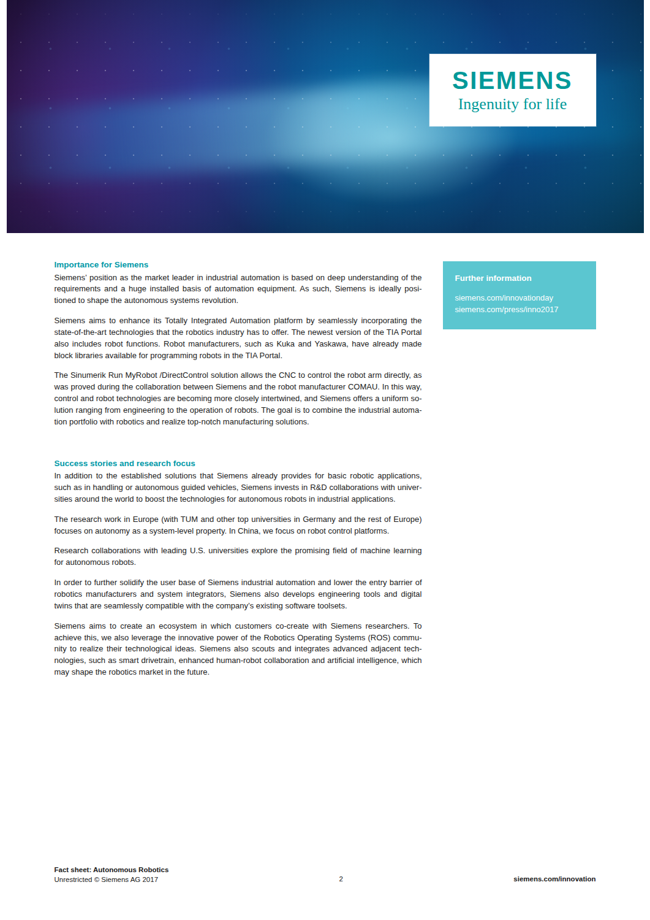SIEMENS
Ingenuity for life
Importance for Siemens
Siemens’ position as the market leader in industrial automation is based on deep understanding of the requirements and a huge installed basis of automation equipment. As such, Siemens is ideally positioned to shape the autonomous systems revolution.
Siemens aims to enhance its Totally Integrated Automation platform by seamlessly incorporating the state-of-the-art technologies that the robotics industry has to offer. The newest version of the TIA Portal also includes robot functions. Robot manufacturers, such as Kuka and Yaskawa, have already made block libraries available for programming robots in the TIA Portal.
The Sinumerik Run MyRobot /DirectControl solution allows the CNC to control the robot arm directly, as was proved during the collaboration between Siemens and the robot manufacturer COMAU. In this way, control and robot technologies are becoming more closely intertwined, and Siemens offers a uniform solution ranging from engineering to the operation of robots. The goal is to combine the industrial automation portfolio with robotics and realize top-notch manufacturing solutions.
Success stories and research focus
In addition to the established solutions that Siemens already provides for basic robotic applications, such as in handling or autonomous guided vehicles, Siemens invests in R&D collaborations with universities around the world to boost the technologies for autonomous robots in industrial applications.
The research work in Europe (with TUM and other top universities in Germany and the rest of Europe) focuses on autonomy as a system-level property. In China, we focus on robot control platforms.
Research collaborations with leading U.S. universities explore the promising field of machine learning for autonomous robots.
In order to further solidify the user base of Siemens industrial automation and lower the entry barrier of robotics manufacturers and system integrators, Siemens also develops engineering tools and digital twins that are seamlessly compatible with the company’s existing software toolsets.
Siemens aims to create an ecosystem in which customers co-create with Siemens researchers. To achieve this, we also leverage the innovative power of the Robotics Operating Systems (ROS) community to realize their technological ideas. Siemens also scouts and integrates advanced adjacent technologies, such as smart drivetrain, enhanced human-robot collaboration and artificial intelligence, which may shape the robotics market in the future.
Further information
siemens.com/innovationday siemens.com/press/inno2017
Fact sheet: Autonomous Robotics
Unrestricted © Siemens AG 2017
2
siemens.com/innovation